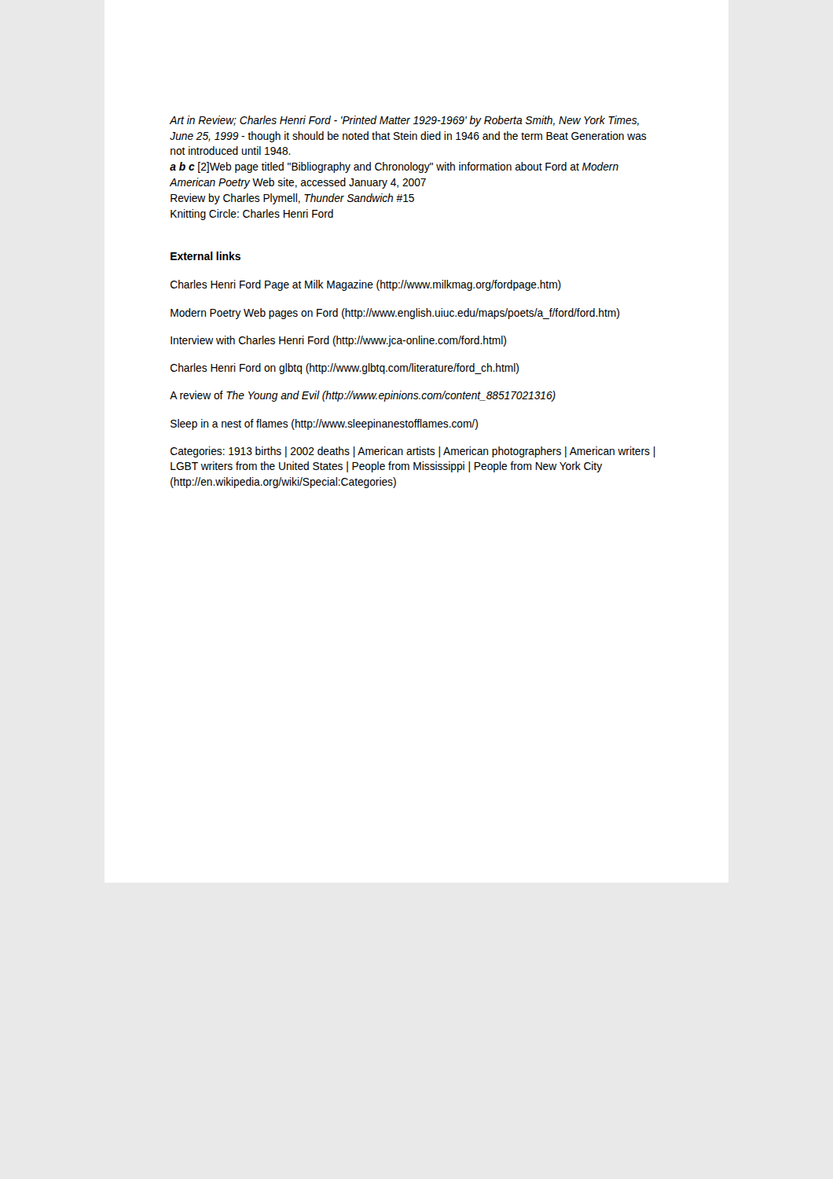Art in Review; Charles Henri Ford - 'Printed Matter 1929-1969' by Roberta Smith, New York Times, June 25, 1999 - though it should be noted that Stein died in 1946 and the term Beat Generation was not introduced until 1948.
a b c [2]Web page titled "Bibliography and Chronology" with information about Ford at Modern American Poetry Web site, accessed January 4, 2007
Review by Charles Plymell, Thunder Sandwich #15
Knitting Circle: Charles Henri Ford
External links
Charles Henri Ford Page at Milk Magazine (http://www.milkmag.org/fordpage.htm)
Modern Poetry Web pages on Ford (http://www.english.uiuc.edu/maps/poets/a_f/ford/ford.htm)
Interview with Charles Henri Ford (http://www.jca-online.com/ford.html)
Charles Henri Ford on glbtq (http://www.glbtq.com/literature/ford_ch.html)
A review of The Young and Evil (http://www.epinions.com/content_88517021316)
Sleep in a nest of flames (http://www.sleepinanestofflames.com/)
Categories: 1913 births | 2002 deaths | American artists | American photographers | American writers | LGBT writers from the United States | People from Mississippi | People from New York City (http://en.wikipedia.org/wiki/Special:Categories)